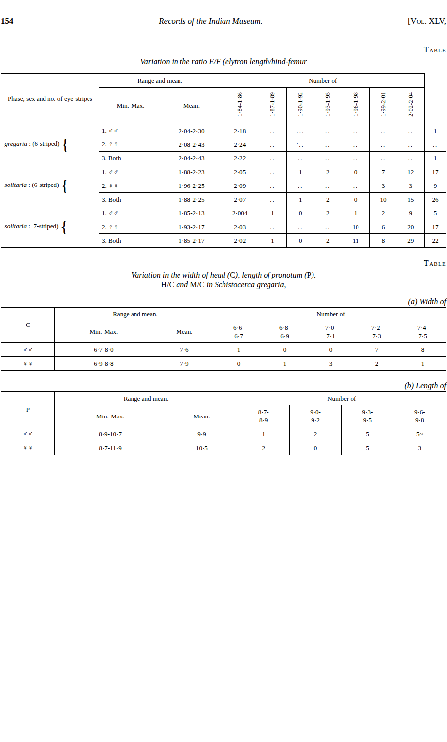154 Records of the Indian Museum. [Vol. XLV,
Table
Variation in the ratio E/F (elytron length/hind-femur
| Phase, sex and no. of eye-stripes | Range and mean. | Number of |
| --- | --- | --- |
| Min.-Max. | Mean. | 1·84-1·86 | 1·87-1·89 | 1·90-1·92 | 1·93-1·95 | 1·96-1·98 | 1·99-2·01 | 2·02-2·04 |
| gregaria : (6-striped) { | 1. ♂♂ | 2·04-2·30 | 2·18 | .. | ... | .. | .. | .. | .. | 1 |
| 2. ♀♀ | 2·08-2·43 | 2·24 | .. | '.. | .. | .. | .. | .. | .. |
| 3. Both | 2·04-2·43 | 2·22 | .. | .. | .. | .. | .. | .. | 1 |
| solitaria : (6-striped) { | 1. ♂♂ | 1·88-2·23 | 2·05 | .. | 1 | 2 | 0 | 7 | 12 | 17 |
| 2. ♀♀ | 1·96-2·25 | 2·09 | .. | .. | .. | .. | 3 | 3 | 9 |
| 3. Both | 1·88-2·25 | 2·07 | .. | 1 | 2 | 0 | 10 | 15 | 26 |
| solitaria : 7-striped) { | 1. ♂♂ | 1·85-2·13 | 2·004 | 1 | 0 | 2 | 1 | 2 | 9 | 5 |
| 2. ♀♀ | 1·93-2·17 | 2·03 | .. | .. | .. | 10 | 6 | 20 | 17 |
| 3. Both | 1·85-2·17 | 2·02 | 1 | 0 | 2 | 11 | 8 | 29 | 22 |
Table
Variation in the width of head (C), length of pronotum (P),
H/C and M/C in Schistocerca gregaria,
(a) Width of
| C | Range and mean. | Number of |
| --- | --- | --- |
| Min.-Max. | Mean. | 6·6- 6·7 | 6·8- 6·9 | 7·0- 7·1 | 7·2- 7·3 | 7·4- 7·5 |
| ♂♂ | 6·7-8·0 | 7·6 | 1 | 0 | 0 | 7 | 8 |
| ♀♀ | 6·9-8·8 | 7·9 | 0 | 1 | 3 | 2 | 1 |
(b) Length of
| P | Range and mean. | Number of |
| --- | --- | --- |
| Min.-Max. | Mean. | 8·7- 8·9 | 9·0- 9·2 | 9·3- 9·5 | 9·6- 9·8 |
| ♂♂ | 8·9-10·7 | 9·9 | 1 | 2 | 5 | 5~ |
| ♀♀ | 8·7-11·9 | 10·5 | 2 | 0 | 5 | 3 |